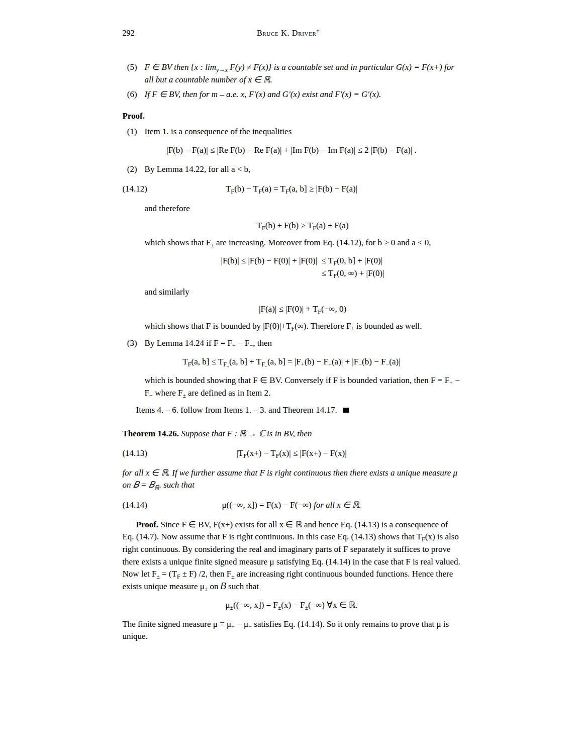292
Bruce K. Driver†
(5) F ∈ BV then {x : limy→x F(y) ≠ F(x)} is a countable set and in particular G(x) = F(x+) for all but a countable number of x ∈ ℝ.
(6) If F ∈ BV, then for m – a.e. x, F′(x) and G′(x) exist and F′(x) = G′(x).
Proof.
(1) Item 1. is a consequence of the inequalities
|F(b) − F(a)| ≤ |Re F(b) − Re F(a)| + |Im F(b) − Im F(a)| ≤ 2 |F(b) − F(a)| .
(2) By Lemma 14.22, for all a < b,
(14.12) TF(b) − TF(a) = TF(a, b] ≥ |F(b) − F(a)|
and therefore
TF(b) ± F(b) ≥ TF(a) ± F(a)
which shows that F± are increasing. Moreover from Eq. (14.12), for b ≥ 0 and a ≤ 0,
|F(b)| ≤ |F(b) − F(0)| + |F(0)|
≤ TF(0, b] + |F(0)|
≤ TF(0, ∞) + |F(0)|
and similarly
|F(a)| ≤ |F(0)| + TF(−∞, 0)
which shows that F is bounded by |F(0)|+TF(∞). Therefore F± is bounded as well.
(3) By Lemma 14.24 if F = F+ − F−, then
TF(a, b] ≤ TF+(a, b] + TF−(a, b] = |F+(b) − F+(a)| + |F−(b) − F−(a)|
which is bounded showing that F ∈ BV. Conversely if F is bounded variation, then F = F+ − F− where F± are defined as in Item 2.
Items 4. – 6. follow from Items 1. – 3. and Theorem 14.17.
Theorem 14.26. Suppose that F : ℝ → ℂ is in BV, then
(14.13) |TF(x+) − TF(x)| ≤ |F(x+) − F(x)|
for all x ∈ ℝ. If we further assume that F is right continuous then there exists a unique measure μ on 𝐵 = 𝐵ℝ. such that
(14.14) μ((−∞, x]) = F(x) − F(−∞) for all x ∈ ℝ.
Proof. Since F ∈ BV, F(x+) exists for all x ∈ ℝ and hence Eq. (14.13) is a consequence of Eq. (14.7). Now assume that F is right continuous. In this case Eq. (14.13) shows that TF(x) is also right continuous. By considering the real and imaginary parts of F separately it suffices to prove there exists a unique finite signed measure μ satisfying Eq. (14.14) in the case that F is real valued. Now let F± = (TF ± F) /2, then F± are increasing right continuous bounded functions. Hence there exists unique measure μ± on 𝐵 such that
μ±((−∞, x]) = F±(x) − F±(−∞) ∀x ∈ ℝ.
The finite signed measure μ ≡ μ+ − μ− satisfies Eq. (14.14). So it only remains to prove that μ is unique.